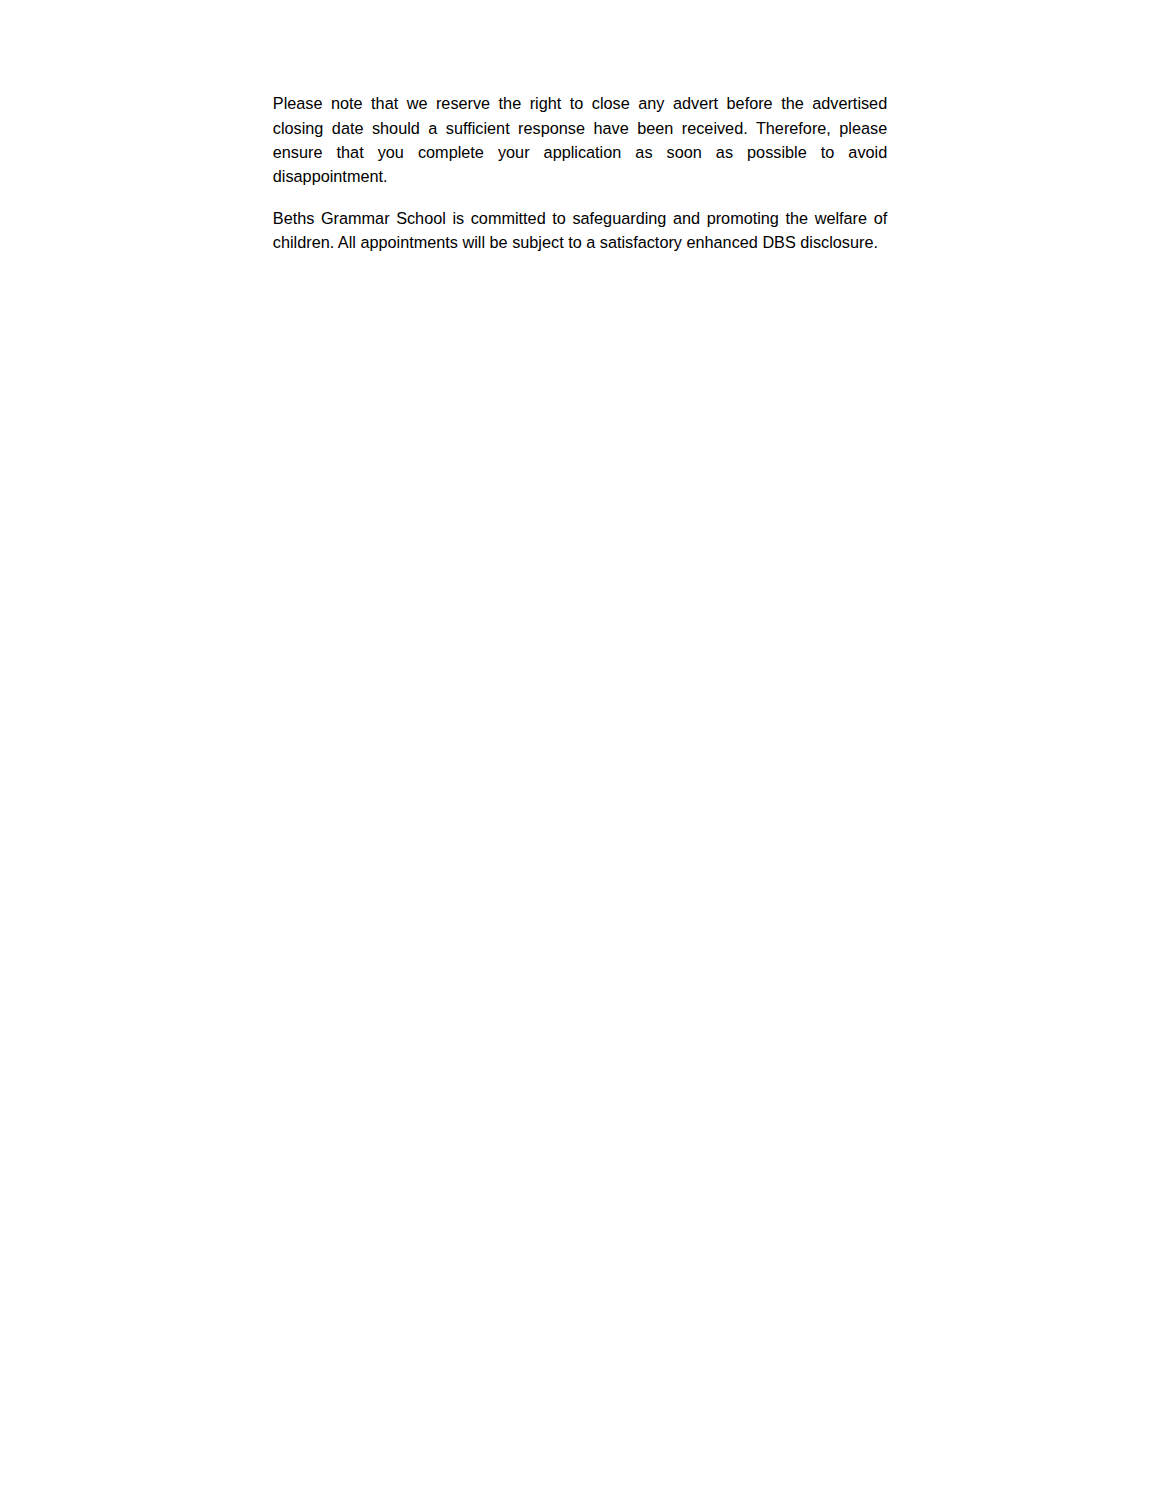Please note that we reserve the right to close any advert before the advertised closing date should a sufficient response have been received. Therefore, please ensure that you complete your application as soon as possible to avoid disappointment.
Beths Grammar School is committed to safeguarding and promoting the welfare of children. All appointments will be subject to a satisfactory enhanced DBS disclosure.